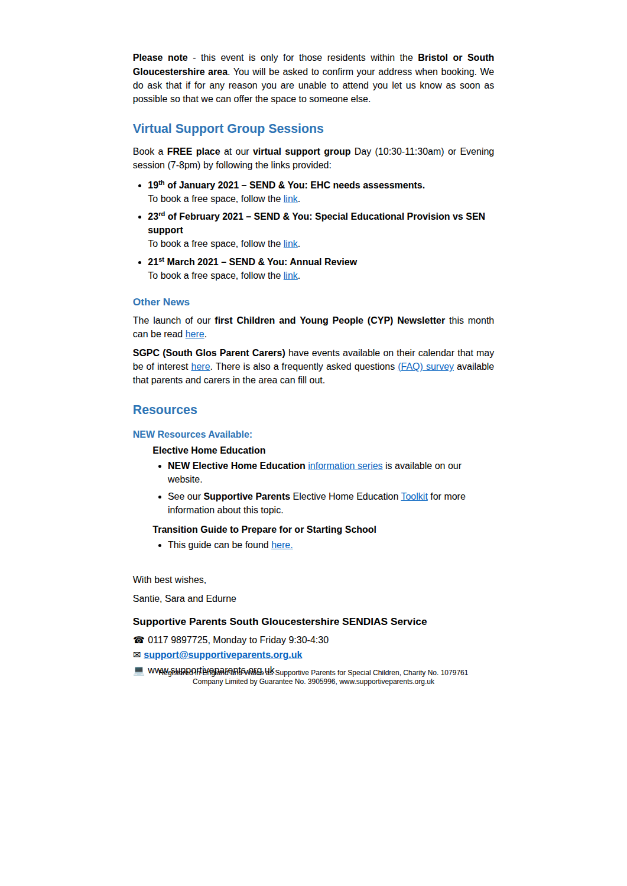Please note - this event is only for those residents within the Bristol or South Gloucestershire area. You will be asked to confirm your address when booking. We do ask that if for any reason you are unable to attend you let us know as soon as possible so that we can offer the space to someone else.
Virtual Support Group Sessions
Book a FREE place at our virtual support group Day (10:30-11:30am) or Evening session (7-8pm) by following the links provided:
19th of January 2021 – SEND & You: EHC needs assessments.
To book a free space, follow the link.
23rd of February 2021 – SEND & You: Special Educational Provision vs SEN support
To book a free space, follow the link.
21st March 2021 – SEND & You: Annual Review
To book a free space, follow the link.
Other News
The launch of our first Children and Young People (CYP) Newsletter this month can be read here.
SGPC (South Glos Parent Carers) have events available on their calendar that may be of interest here. There is also a frequently asked questions (FAQ) survey available that parents and carers in the area can fill out.
Resources
NEW Resources Available:
Elective Home Education
NEW Elective Home Education information series is available on our website.
See our Supportive Parents Elective Home Education Toolkit for more information about this topic.
Transition Guide to Prepare for or Starting School
This guide can be found here.
With best wishes,
Santie, Sara and Edurne
Supportive Parents South Gloucestershire SENDIAS Service
☎0117 9897725, Monday to Friday 9:30-4:30
✉support@supportiveparents.org.uk
💻www.supportiveparents.org.uk
Registered in England and Wales as Supportive Parents for Special Children, Charity No. 1079761
Company Limited by Guarantee No. 3905996, www.supportiveparents.org.uk